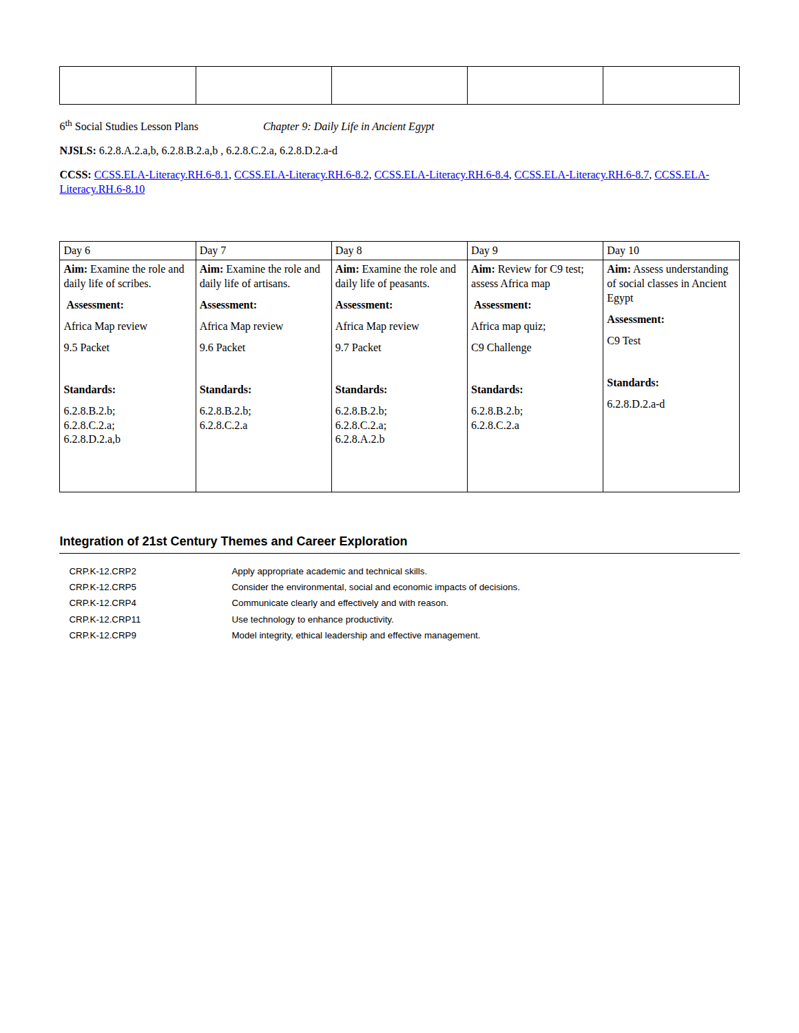6th Social Studies Lesson Plans Chapter 9: Daily Life in Ancient Egypt
NJSLS: 6.2.8.A.2.a,b, 6.2.8.B.2.a,b , 6.2.8.C.2.a, 6.2.8.D.2.a-d
CCSS: CCSS.ELA-Literacy.RH.6-8.1, CCSS.ELA-Literacy.RH.6-8.2, CCSS.ELA-Literacy.RH.6-8.4, CCSS.ELA-Literacy.RH.6-8.7, CCSS.ELA-Literacy.RH.6-8.10
| Day 6 | Day 7 | Day 8 | Day 9 | Day 10 |
| Aim: Examine the role and daily life of scribes. Assessment: Africa Map review 9.5 Packet Standards: 6.2.8.B.2.b; 6.2.8.C.2.a; 6.2.8.D.2.a,b | Aim: Examine the role and daily life of artisans. Assessment: Africa Map review 9.6 Packet Standards: 6.2.8.B.2.b; 6.2.8.C.2.a | Aim: Examine the role and daily life of peasants. Assessment: Africa Map review 9.7 Packet Standards: 6.2.8.B.2.b; 6.2.8.C.2.a; 6.2.8.A.2.b | Aim: Review for C9 test; assess Africa map Assessment: Africa map quiz; C9 Challenge Standards: 6.2.8.B.2.b; 6.2.8.C.2.a | Aim: Assess understanding of social classes in Ancient Egypt Assessment: C9 Test Standards: 6.2.8.D.2.a-d |
Integration of 21st Century Themes and Career Exploration
| CRP.K-12.CRP2 | Apply appropriate academic and technical skills. |
| CRP.K-12.CRP5 | Consider the environmental, social and economic impacts of decisions. |
| CRP.K-12.CRP4 | Communicate clearly and effectively and with reason. |
| CRP.K-12.CRP11 | Use technology to enhance productivity. |
| CRP.K-12.CRP9 | Model integrity, ethical leadership and effective management. |